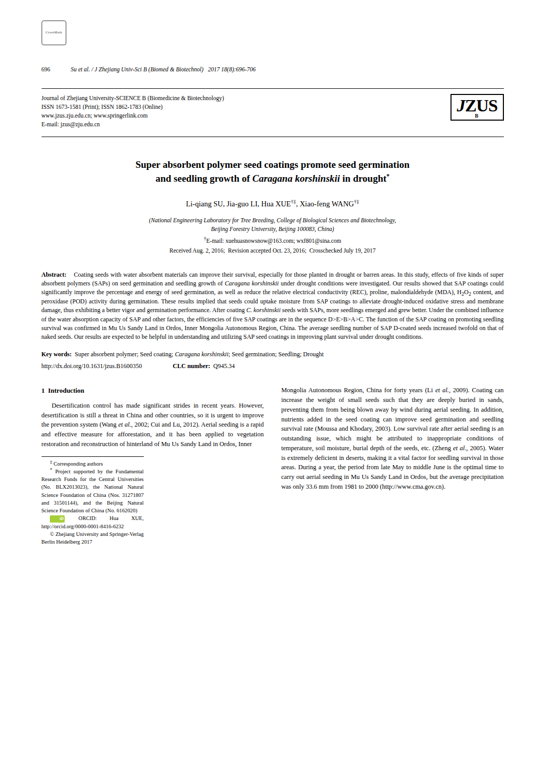CrossMark
696 Su et al. / J Zhejiang Univ-Sci B (Biomed & Biotechnol) 2017 18(8):696-706
Journal of Zhejiang University-SCIENCE B (Biomedicine & Biotechnology)
ISSN 1673-1581 (Print); ISSN 1862-1783 (Online)
www.jzus.zju.edu.cn; www.springerlink.com
E-mail: jzus@zju.edu.cn
JZUS B
Super absorbent polymer seed coatings promote seed germination
and seedling growth of Caragana korshinskii in drought*
Li-qiang SU, Jia-guo LI, Hua XUE†‡, Xiao-feng WANG†‡
(National Engineering Laboratory for Tree Breeding, College of Biological Sciences and Biotechnology,
Beijing Forestry University, Beijing 100083, China)
†E-mail: xuehuasnowsnow@163.com; wxf801@sina.com
Received Aug. 2, 2016; Revision accepted Oct. 23, 2016; Crosschecked July 19, 2017
Abstract: Coating seeds with water absorbent materials can improve their survival, especially for those planted in drought or barren areas. In this study, effects of five kinds of super absorbent polymers (SAPs) on seed germination and seedling growth of Caragana korshinskii under drought conditions were investigated. Our results showed that SAP coatings could significantly improve the percentage and energy of seed germination, as well as reduce the relative electrical conductivity (REC), proline, malondialdehyde (MDA), H2O2 content, and peroxidase (POD) activity during germination. These results implied that seeds could uptake moisture from SAP coatings to alleviate drought-induced oxidative stress and membrane damage, thus exhibiting a better vigor and germination performance. After coating C. korshinskii seeds with SAPs, more seedlings emerged and grew better. Under the combined influence of the water absorption capacity of SAP and other factors, the efficiencies of five SAP coatings are in the sequence D>E>B>A>C. The function of the SAP coating on promoting seedling survival was confirmed in Mu Us Sandy Land in Ordos, Inner Mongolia Autonomous Region, China. The average seedling number of SAP D-coated seeds increased twofold on that of naked seeds. Our results are expected to be helpful in understanding and utilizing SAP seed coatings in improving plant survival under drought conditions.
Key words: Super absorbent polymer; Seed coating; Caragana korshinskii; Seed germination; Seedling; Drought
http://dx.doi.org/10.1631/jzus.B1600350
CLC number: Q945.34
1 Introduction
Desertification control has made significant strides in recent years. However, desertification is still a threat in China and other countries, so it is urgent to improve the prevention system (Wang et al., 2002; Cui and Lu, 2012). Aerial seeding is a rapid and effective measure for afforestation, and it has been applied to vegetation restoration and reconstruction of hinterland of Mu Us Sandy Land in Ordos, Inner
‡ Corresponding authors
* Project supported by the Fundamental Research Funds for the Central Universities (No. BLX2013023), the National Natural Science Foundation of China (Nos. 31271807 and 31501144), and the Beijing Natural Science Foundation of China (No. 6162020)
iD ORCID: Hua XUE, http://orcid.org/0000-0001-8416-6232
© Zhejiang University and Springer-Verlag Berlin Heidelberg 2017
Mongolia Autonomous Region, China for forty years (Li et al., 2009). Coating can increase the weight of small seeds such that they are deeply buried in sands, preventing them from being blown away by wind during aerial seeding. In addition, nutrients added in the seed coating can improve seed germination and seedling survival rate (Moussa and Khodary, 2003). Low survival rate after aerial seeding is an outstanding issue, which might be attributed to inappropriate conditions of temperature, soil moisture, burial depth of the seeds, etc. (Zheng et al., 2005). Water is extremely deficient in deserts, making it a vital factor for seedling survival in those areas. During a year, the period from late May to middle June is the optimal time to carry out aerial seeding in Mu Us Sandy Land in Ordos, but the average precipitation was only 33.6 mm from 1981 to 2000 (http://www.cma.gov.cn).